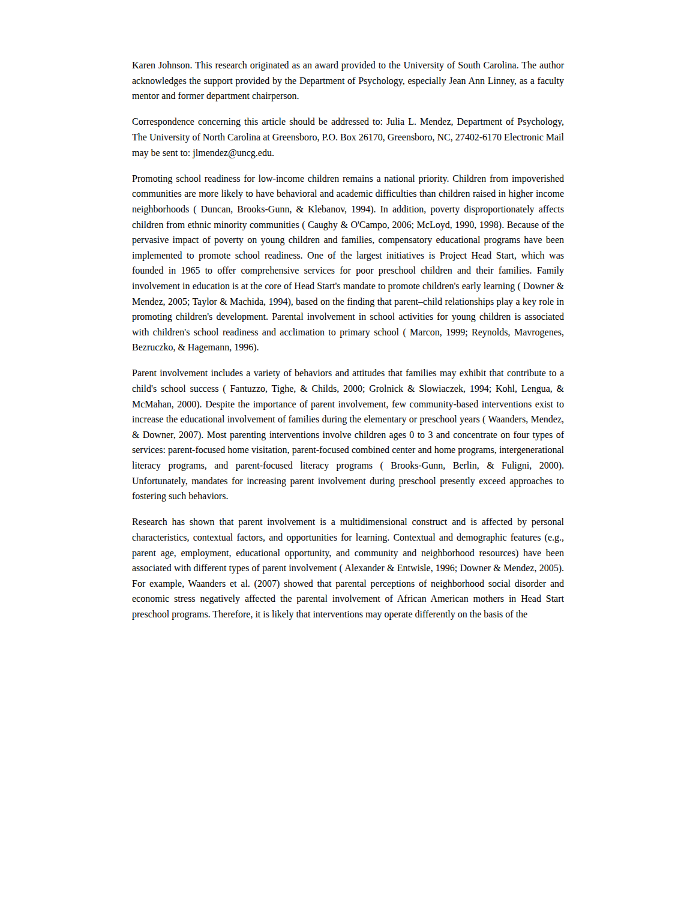Karen Johnson. This research originated as an award provided to the University of South Carolina. The author acknowledges the support provided by the Department of Psychology, especially Jean Ann Linney, as a faculty mentor and former department chairperson.
Correspondence concerning this article should be addressed to: Julia L. Mendez, Department of Psychology, The University of North Carolina at Greensboro, P.O. Box 26170, Greensboro, NC, 27402-6170 Electronic Mail may be sent to: jlmendez@uncg.edu.
Promoting school readiness for low-income children remains a national priority. Children from impoverished communities are more likely to have behavioral and academic difficulties than children raised in higher income neighborhoods ( Duncan, Brooks-Gunn, & Klebanov, 1994). In addition, poverty disproportionately affects children from ethnic minority communities ( Caughy & O'Campo, 2006; McLoyd, 1990, 1998). Because of the pervasive impact of poverty on young children and families, compensatory educational programs have been implemented to promote school readiness. One of the largest initiatives is Project Head Start, which was founded in 1965 to offer comprehensive services for poor preschool children and their families. Family involvement in education is at the core of Head Start's mandate to promote children's early learning ( Downer & Mendez, 2005; Taylor & Machida, 1994), based on the finding that parent–child relationships play a key role in promoting children's development. Parental involvement in school activities for young children is associated with children's school readiness and acclimation to primary school ( Marcon, 1999; Reynolds, Mavrogenes, Bezruczko, & Hagemann, 1996).
Parent involvement includes a variety of behaviors and attitudes that families may exhibit that contribute to a child's school success ( Fantuzzo, Tighe, & Childs, 2000; Grolnick & Slowiaczek, 1994; Kohl, Lengua, & McMahan, 2000). Despite the importance of parent involvement, few community-based interventions exist to increase the educational involvement of families during the elementary or preschool years ( Waanders, Mendez, & Downer, 2007). Most parenting interventions involve children ages 0 to 3 and concentrate on four types of services: parent-focused home visitation, parent-focused combined center and home programs, intergenerational literacy programs, and parent-focused literacy programs ( Brooks-Gunn, Berlin, & Fuligni, 2000). Unfortunately, mandates for increasing parent involvement during preschool presently exceed approaches to fostering such behaviors.
Research has shown that parent involvement is a multidimensional construct and is affected by personal characteristics, contextual factors, and opportunities for learning. Contextual and demographic features (e.g., parent age, employment, educational opportunity, and community and neighborhood resources) have been associated with different types of parent involvement ( Alexander & Entwisle, 1996; Downer & Mendez, 2005). For example, Waanders et al. (2007) showed that parental perceptions of neighborhood social disorder and economic stress negatively affected the parental involvement of African American mothers in Head Start preschool programs. Therefore, it is likely that interventions may operate differently on the basis of the